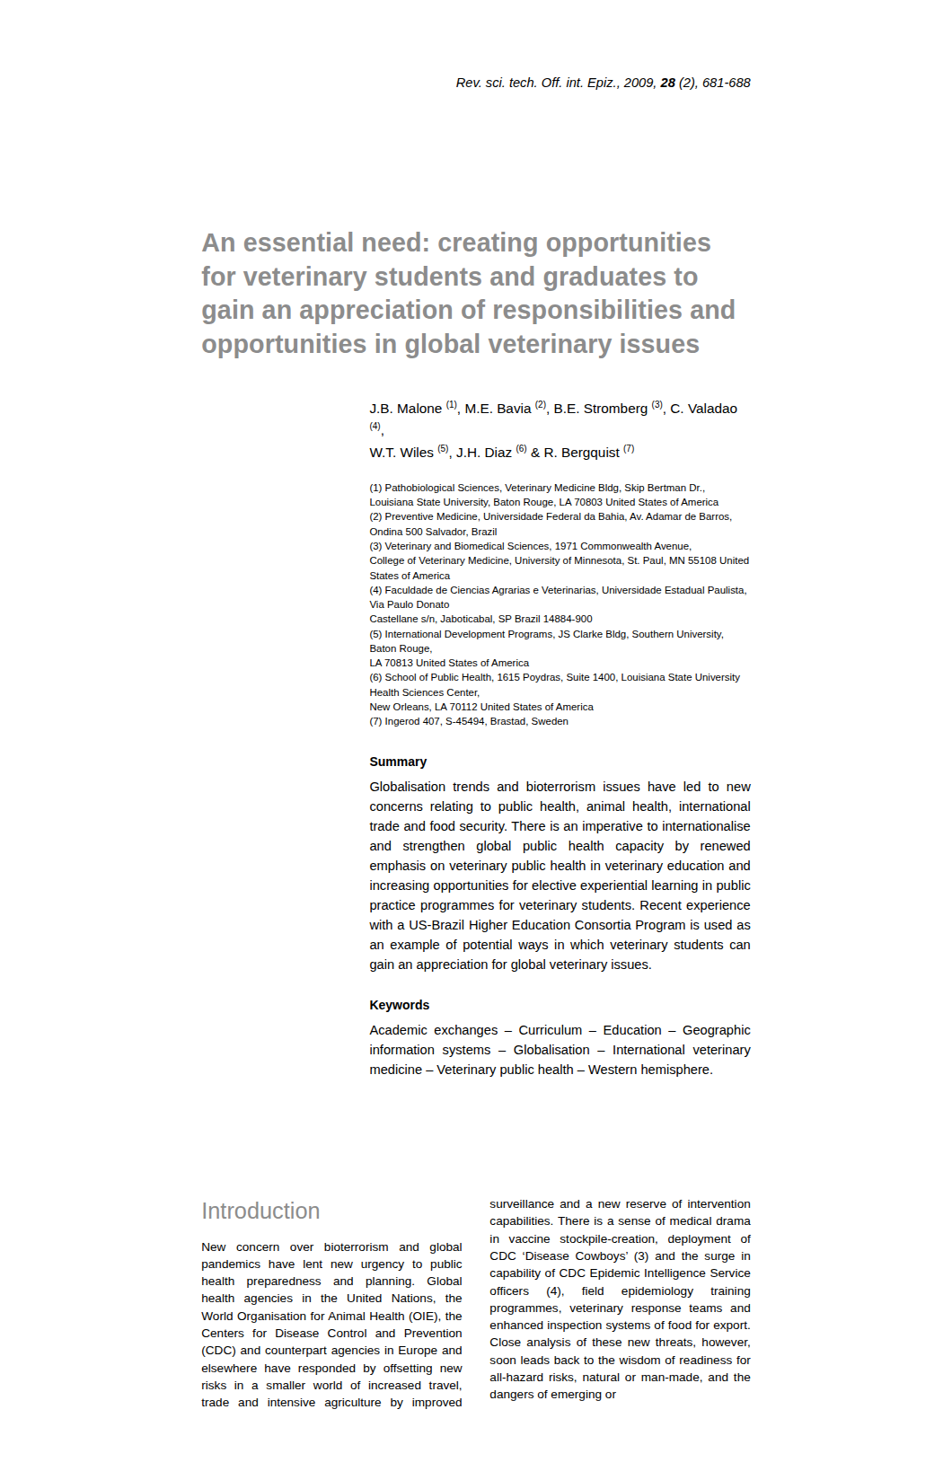Rev. sci. tech. Off. int. Epiz., 2009, 28 (2), 681-688
An essential need: creating opportunities for veterinary students and graduates to gain an appreciation of responsibilities and opportunities in global veterinary issues
J.B. Malone (1), M.E. Bavia (2), B.E. Stromberg (3), C. Valadao (4),
W.T. Wiles (5), J.H. Diaz (6) & R. Bergquist (7)
(1) Pathobiological Sciences, Veterinary Medicine Bldg, Skip Bertman Dr.,
Louisiana State University, Baton Rouge, LA 70803 United States of America
(2) Preventive Medicine, Universidade Federal da Bahia, Av. Adamar de Barros, Ondina 500 Salvador, Brazil
(3) Veterinary and Biomedical Sciences, 1971 Commonwealth Avenue,
College of Veterinary Medicine, University of Minnesota, St. Paul, MN 55108 United States of America
(4) Faculdade de Ciencias Agrarias e Veterinarias, Universidade Estadual Paulista, Via Paulo Donato
Castellane s/n, Jaboticabal, SP Brazil 14884-900
(5) International Development Programs, JS Clarke Bldg, Southern University, Baton Rouge,
LA 70813 United States of America
(6) School of Public Health, 1615 Poydras, Suite 1400, Louisiana State University Health Sciences Center,
New Orleans, LA 70112 United States of America
(7) Ingerod 407, S-45494, Brastad, Sweden
Summary
Globalisation trends and bioterrorism issues have led to new concerns relating to public health, animal health, international trade and food security. There is an imperative to internationalise and strengthen global public health capacity by renewed emphasis on veterinary public health in veterinary education and increasing opportunities for elective experiential learning in public practice programmes for veterinary students. Recent experience with a US-Brazil Higher Education Consortia Program is used as an example of potential ways in which veterinary students can gain an appreciation for global veterinary issues.
Keywords
Academic exchanges – Curriculum – Education – Geographic information systems – Globalisation – International veterinary medicine – Veterinary public health – Western hemisphere.
Introduction
New concern over bioterrorism and global pandemics have lent new urgency to public health preparedness and planning. Global health agencies in the United Nations, the World Organisation for Animal Health (OIE), the Centers for Disease Control and Prevention (CDC) and counterpart agencies in Europe and elsewhere have responded by offsetting new risks in a smaller world of increased travel, trade and intensive agriculture by improved surveillance and a new reserve of intervention capabilities. There is a sense of medical drama in vaccine stockpile-creation, deployment of CDC ‘Disease Cowboys’ (3) and the surge in capability of CDC Epidemic Intelligence Service officers (4), field epidemiology training programmes, veterinary response teams and enhanced inspection systems of food for export. Close analysis of these new threats, however, soon leads back to the wisdom of readiness for all-hazard risks, natural or man-made, and the dangers of emerging or